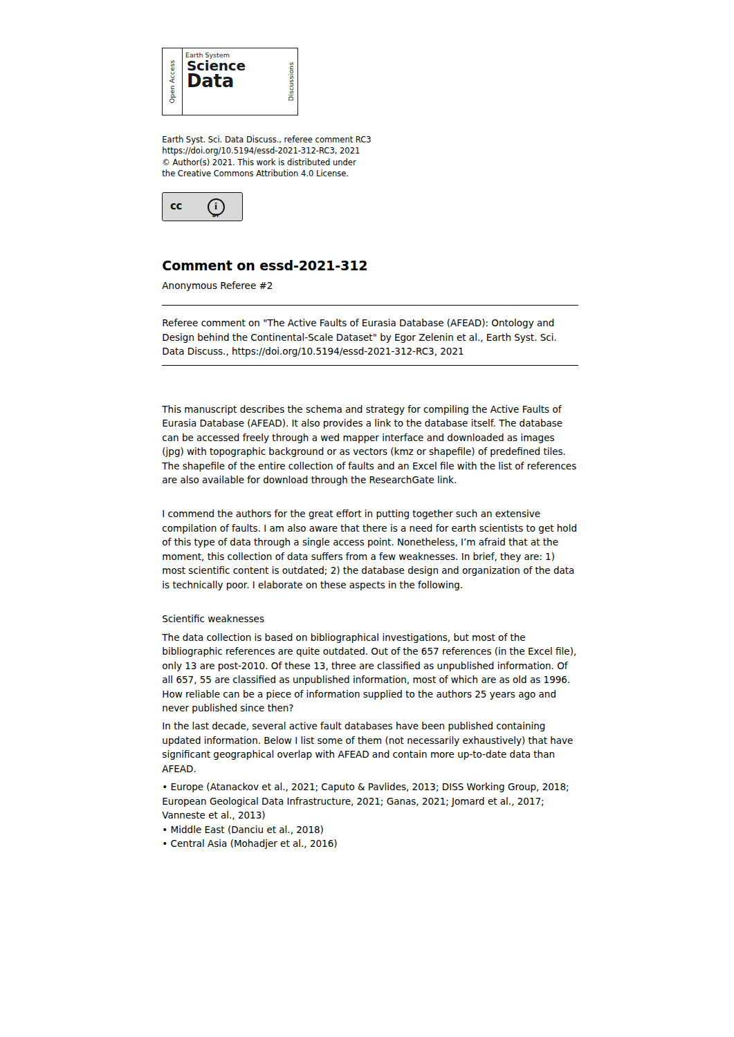Open Access
Earth System
Discussions
Science
Data
Earth Syst. Sci. Data Discuss., referee comment RC3
https://doi.org/10.5194/essd-2021-312-RC3, 2021
© Author(s) 2021. This work is distributed under
the Creative Commons Attribution 4.0 License.
cc
i
BY
Comment on essd-2021-312
Anonymous Referee #2
Referee comment on "The Active Faults of Eurasia Database (AFEAD): Ontology and Design behind the Continental-Scale Dataset" by Egor Zelenin et al., Earth Syst. Sci. Data Discuss., https://doi.org/10.5194/essd-2021-312-RC3, 2021
This manuscript describes the schema and strategy for compiling the Active Faults of Eurasia Database (AFEAD). It also provides a link to the database itself. The database can be accessed freely through a wed mapper interface and downloaded as images (jpg) with topographic background or as vectors (kmz or shapefile) of predefined tiles. The shapefile of the entire collection of faults and an Excel file with the list of references are also available for download through the ResearchGate link.
I commend the authors for the great effort in putting together such an extensive compilation of faults. I am also aware that there is a need for earth scientists to get hold of this type of data through a single access point. Nonetheless, I’m afraid that at the moment, this collection of data suffers from a few weaknesses. In brief, they are: 1) most scientific content is outdated; 2) the database design and organization of the data is technically poor. I elaborate on these aspects in the following.
Scientific weaknesses
The data collection is based on bibliographical investigations, but most of the bibliographic references are quite outdated. Out of the 657 references (in the Excel file), only 13 are post-2010. Of these 13, three are classified as unpublished information. Of all 657, 55 are classified as unpublished information, most of which are as old as 1996. How reliable can be a piece of information supplied to the authors 25 years ago and never published since then?
In the last decade, several active fault databases have been published containing updated information. Below I list some of them (not necessarily exhaustively) that have significant geographical overlap with AFEAD and contain more up-to-date data than AFEAD.
Europe (Atanackov et al., 2021; Caputo & Pavlides, 2013; DISS Working Group, 2018; European Geological Data Infrastructure, 2021; Ganas, 2021; Jomard et al., 2017; Vanneste et al., 2013)
Middle East (Danciu et al., 2018)
Central Asia (Mohadjer et al., 2016)